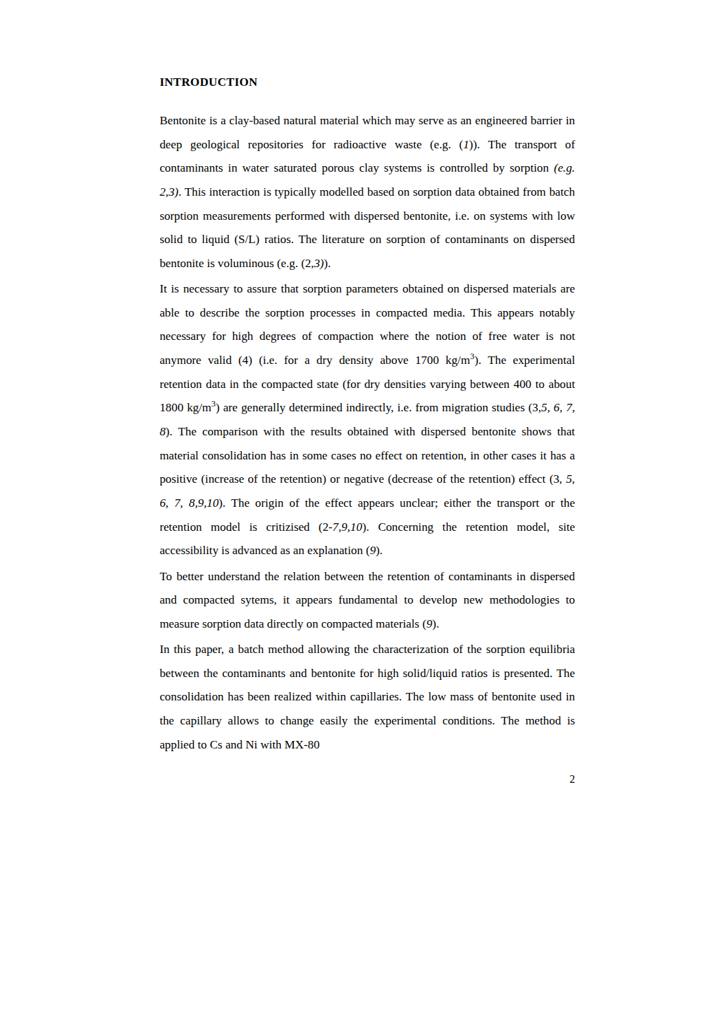INTRODUCTION
Bentonite is a clay-based natural material which may serve as an engineered barrier in deep geological repositories for radioactive waste (e.g. (1)). The transport of contaminants in water saturated porous clay systems is controlled by sorption (e.g. 2,3). This interaction is typically modelled based on sorption data obtained from batch sorption measurements performed with dispersed bentonite, i.e. on systems with low solid to liquid (S/L) ratios. The literature on sorption of contaminants on dispersed bentonite is voluminous (e.g. (2,3)).
It is necessary to assure that sorption parameters obtained on dispersed materials are able to describe the sorption processes in compacted media. This appears notably necessary for high degrees of compaction where the notion of free water is not anymore valid (4) (i.e. for a dry density above 1700 kg/m3). The experimental retention data in the compacted state (for dry densities varying between 400 to about 1800 kg/m3) are generally determined indirectly, i.e. from migration studies (3,5, 6, 7, 8). The comparison with the results obtained with dispersed bentonite shows that material consolidation has in some cases no effect on retention, in other cases it has a positive (increase of the retention) or negative (decrease of the retention) effect (3, 5, 6, 7, 8,9,10). The origin of the effect appears unclear; either the transport or the retention model is critizised (2-7,9,10). Concerning the retention model, site accessibility is advanced as an explanation (9).
To better understand the relation between the retention of contaminants in dispersed and compacted sytems, it appears fundamental to develop new methodologies to measure sorption data directly on compacted materials (9).
In this paper, a batch method allowing the characterization of the sorption equilibria between the contaminants and bentonite for high solid/liquid ratios is presented. The consolidation has been realized within capillaries. The low mass of bentonite used in the capillary allows to change easily the experimental conditions. The method is applied to Cs and Ni with MX-80
2